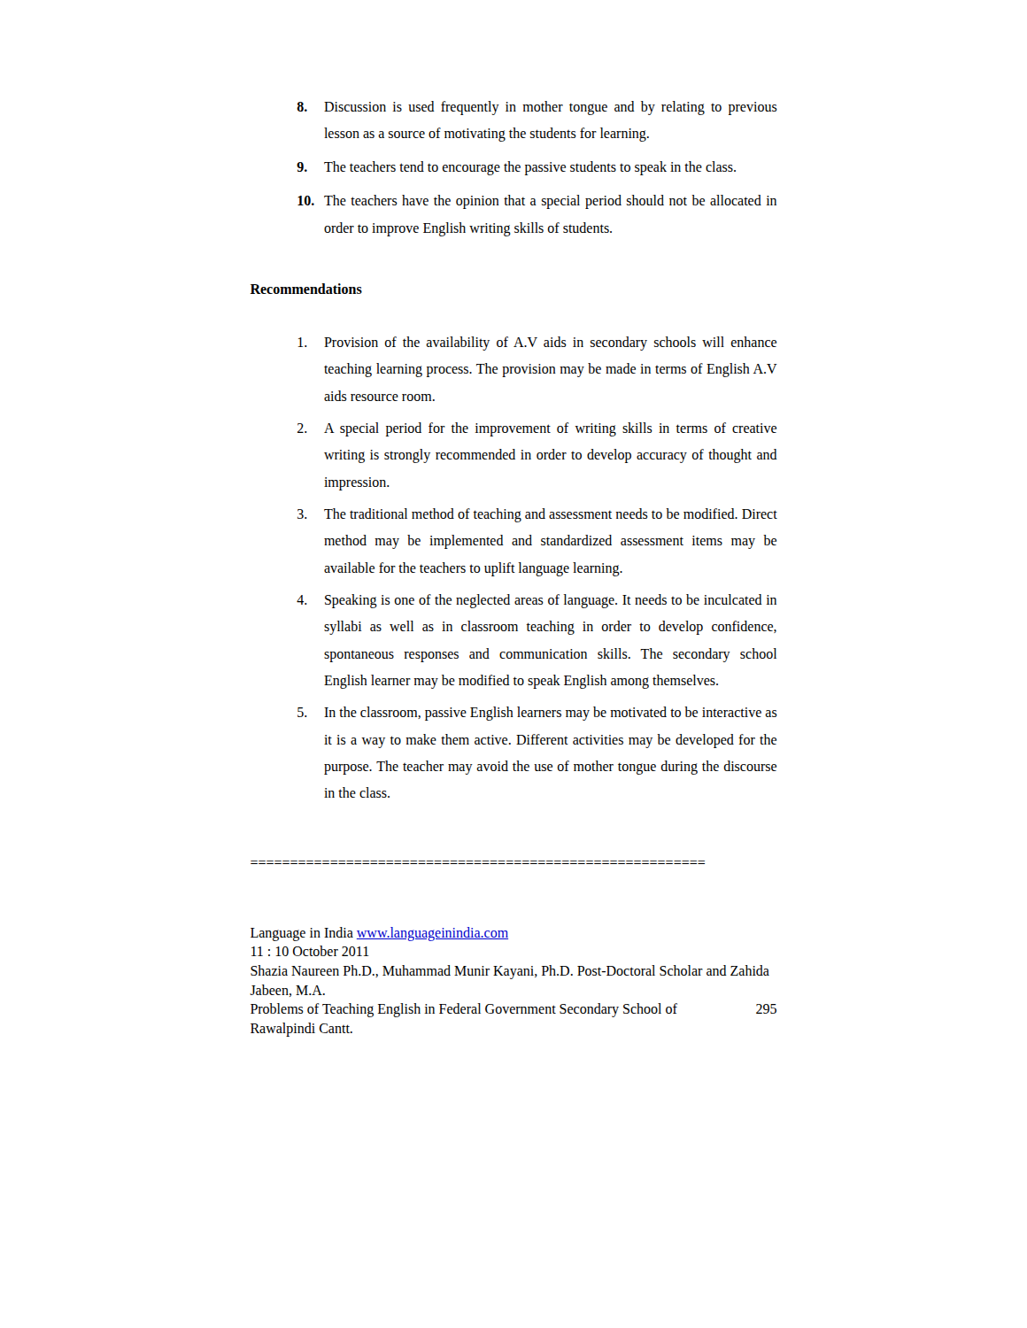Discussion is used frequently in mother tongue and by relating to previous lesson as a source of motivating the students for learning.
The teachers tend to encourage the passive students to speak in the class.
The teachers have the opinion that a special period should not be allocated in order to improve English writing skills of students.
Recommendations
Provision of the availability of A.V aids in secondary schools will enhance teaching learning process. The provision may be made in terms of English A.V aids resource room.
A special period for the improvement of writing skills in terms of creative writing is strongly recommended in order to develop accuracy of thought and impression.
The traditional method of teaching and assessment needs to be modified. Direct method may be implemented and standardized assessment items may be available for the teachers to uplift language learning.
Speaking is one of the neglected areas of language. It needs to be inculcated in syllabi as well as in classroom teaching in order to develop confidence, spontaneous responses and communication skills. The secondary school English learner may be modified to speak English among themselves.
In the classroom, passive English learners may be motivated to be interactive as it is a way to make them active. Different activities may be developed for the purpose. The teacher may avoid the use of mother tongue during the discourse in the class.
=========================================================
Language in India www.languageinindia.com
11 : 10 October 2011
Shazia Naureen Ph.D., Muhammad Munir Kayani, Ph.D. Post-Doctoral Scholar and Zahida Jabeen, M.A.
Problems of Teaching English in Federal Government Secondary School of Rawalpindi Cantt. 295